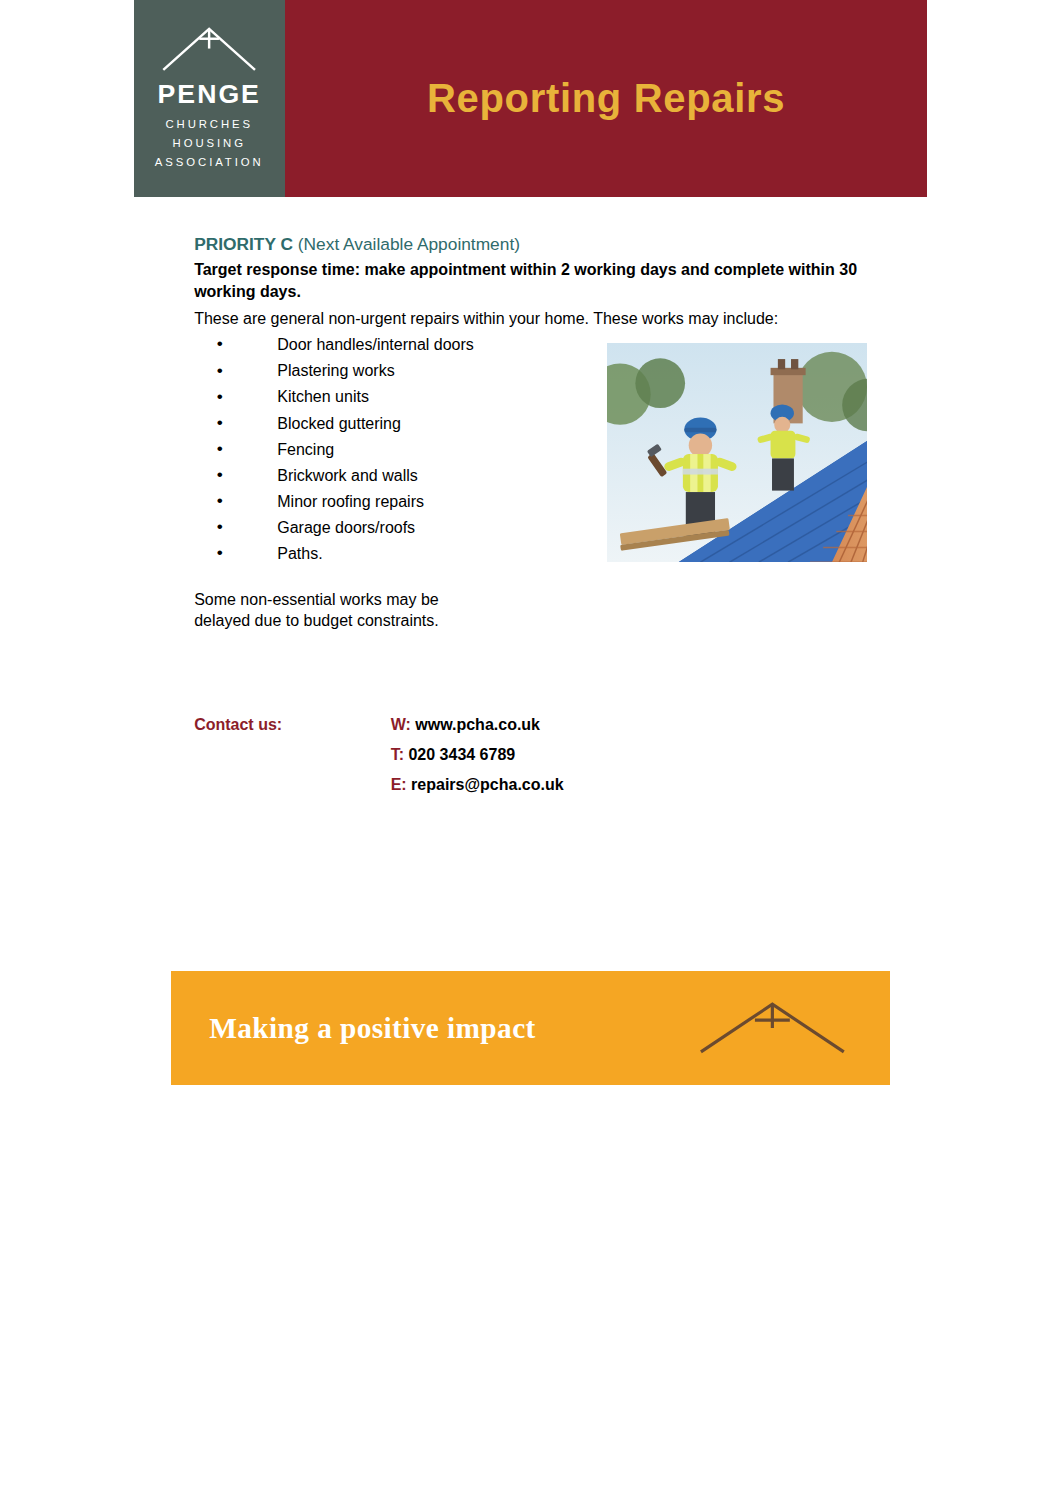PENGE
Churches
Housing
Association
Reporting Repairs
PRIORITY C (Next Available Appointment)
Target response time: make appointment within 2 working days and complete within 30 working days.
These are general non-urgent repairs within your home. These works may include:
Door handles/internal doors
Plastering works
Kitchen units
Blocked guttering
Fencing
Brickwork and walls
Minor roofing repairs
Garage doors/roofs
Paths.
Some non-essential works may be delayed due to budget constraints.
Contact us:
W: www.pcha.co.uk
T: 020 3434 6789
E: repairs@pcha.co.uk
Making a positive impact